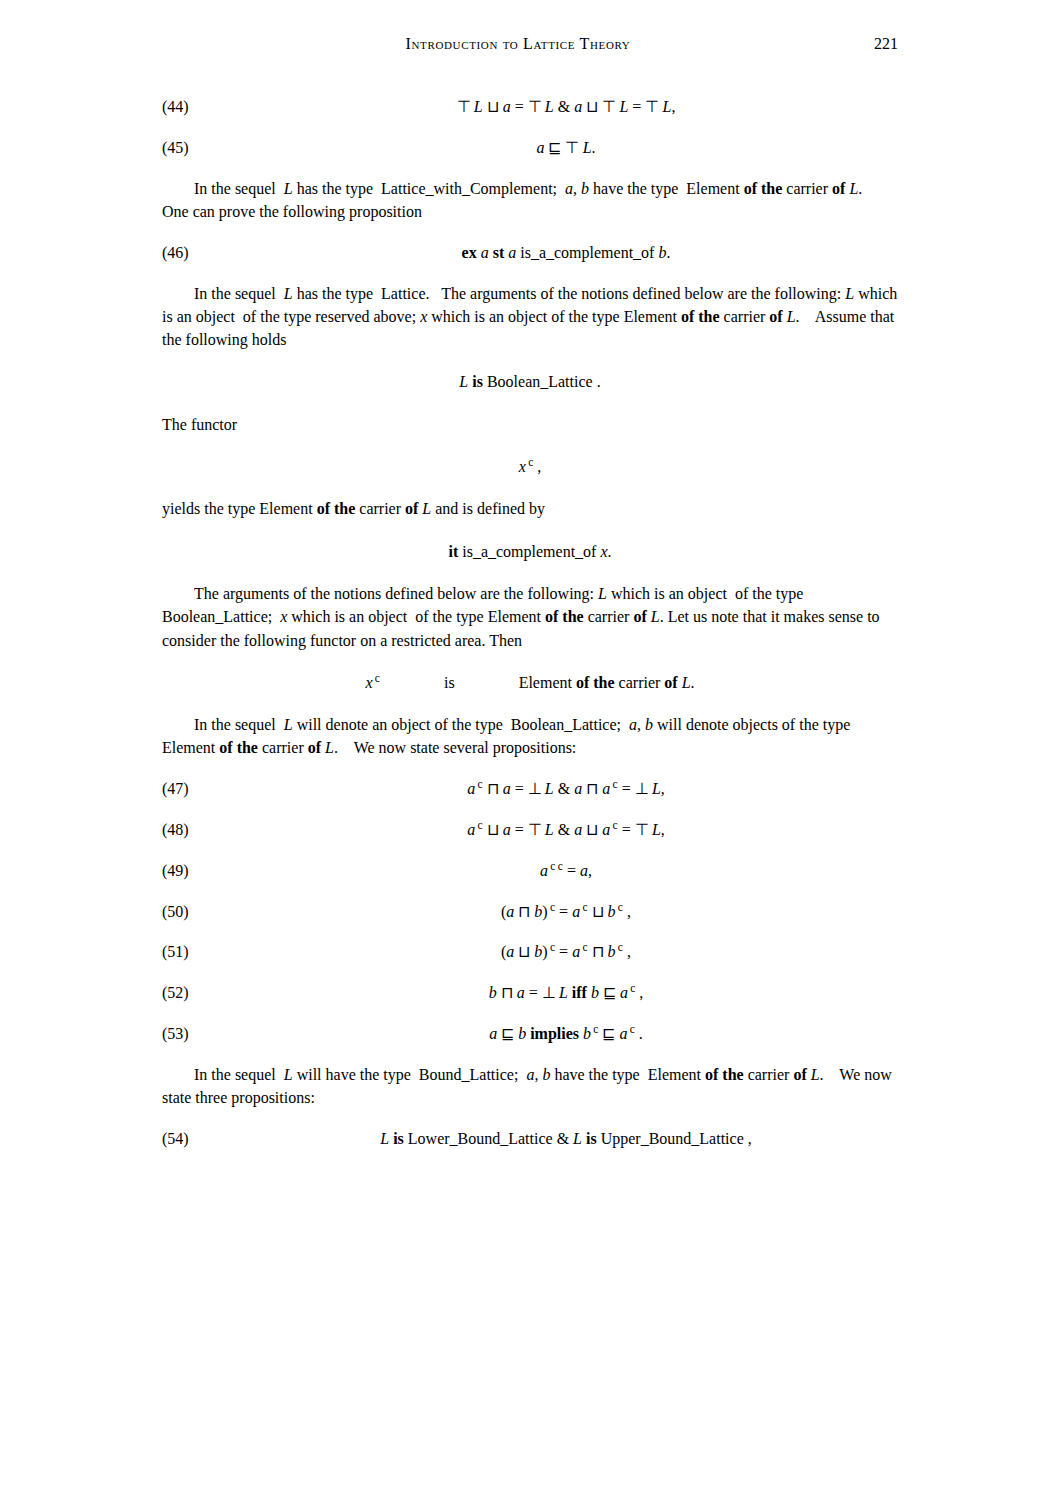Introduction to Lattice Theory 221
(44) ⊤ L ⊔ a = ⊤ L & a ⊔ ⊤ L = ⊤ L,
(45) a ⊑ ⊤ L.
In the sequel L has the type Lattice_with_Complement; a, b have the type Element of the carrier of L. One can prove the following proposition
(46) ex a st a is_a_complement_of b.
In the sequel L has the type Lattice. The arguments of the notions defined below are the following: L which is an object of the type reserved above; x which is an object of the type Element of the carrier of L. Assume that the following holds
L is Boolean_Lattice .
The functor
x c ,
yields the type Element of the carrier of L and is defined by
it is_a_complement_of x.
The arguments of the notions defined below are the following: L which is an object of the type Boolean_Lattice; x which is an object of the type Element of the carrier of L. Let us note that it makes sense to consider the following functor on a restricted area. Then
x c is Element of the carrier of L.
In the sequel L will denote an object of the type Boolean_Lattice; a, b will denote objects of the type Element of the carrier of L. We now state several propositions:
(47) a c ⊓ a = ⊥ L & a ⊓ a c = ⊥ L,
(48) a c ⊔ a = ⊤ L & a ⊔ a c = ⊤ L,
(49) a c c = a,
(50) (a ⊓ b) c = a c ⊔ b c ,
(51) (a ⊔ b) c = a c ⊓ b c ,
(52) b ⊓ a = ⊥ L iff b ⊑ a c ,
(53) a ⊑ b implies b c ⊑ a c .
In the sequel L will have the type Bound_Lattice; a, b have the type Element of the carrier of L. We now state three propositions:
(54) L is Lower_Bound_Lattice & L is Upper_Bound_Lattice ,